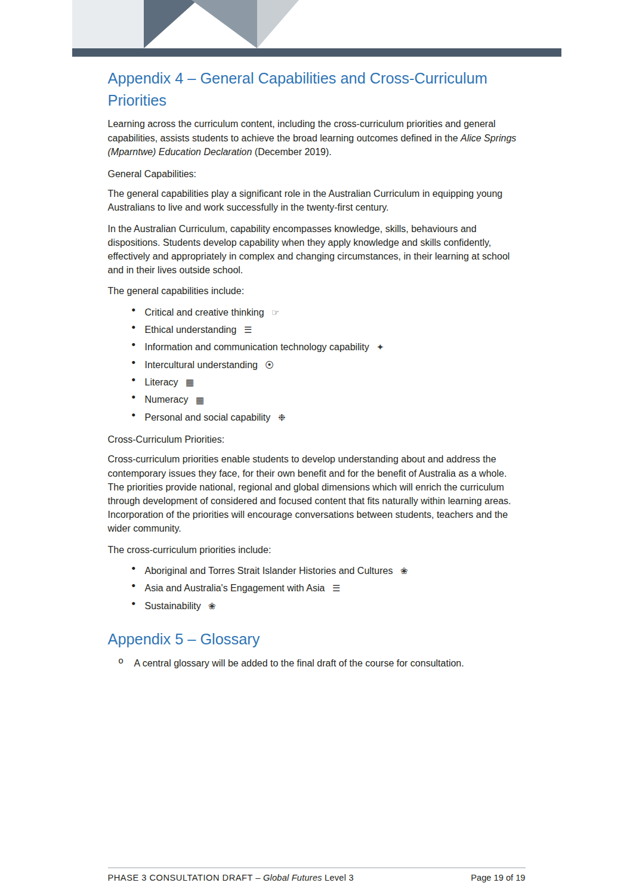Appendix 4 – General Capabilities and Cross-Curriculum Priorities
Learning across the curriculum content, including the cross-curriculum priorities and general capabilities, assists students to achieve the broad learning outcomes defined in the Alice Springs (Mparntwe) Education Declaration (December 2019).
General Capabilities:
The general capabilities play a significant role in the Australian Curriculum in equipping young Australians to live and work successfully in the twenty-first century.
In the Australian Curriculum, capability encompasses knowledge, skills, behaviours and dispositions. Students develop capability when they apply knowledge and skills confidently, effectively and appropriately in complex and changing circumstances, in their learning at school and in their lives outside school.
The general capabilities include:
Critical and creative thinking ☞
Ethical understanding ☰
Information and communication technology capability ✦
Intercultural understanding ⦿
Literacy ▦
Numeracy ▦
Personal and social capability ❉
Cross-Curriculum Priorities:
Cross-curriculum priorities enable students to develop understanding about and address the contemporary issues they face, for their own benefit and for the benefit of Australia as a whole. The priorities provide national, regional and global dimensions which will enrich the curriculum through development of considered and focused content that fits naturally within learning areas. Incorporation of the priorities will encourage conversations between students, teachers and the wider community.
The cross-curriculum priorities include:
Aboriginal and Torres Strait Islander Histories and Cultures ❀
Asia and Australia's Engagement with Asia ☰
Sustainability ❀
Appendix 5 – Glossary
A central glossary will be added to the final draft of the course for consultation.
PHASE 3 CONSULTATION DRAFT – Global Futures Level 3
Page 19 of 19